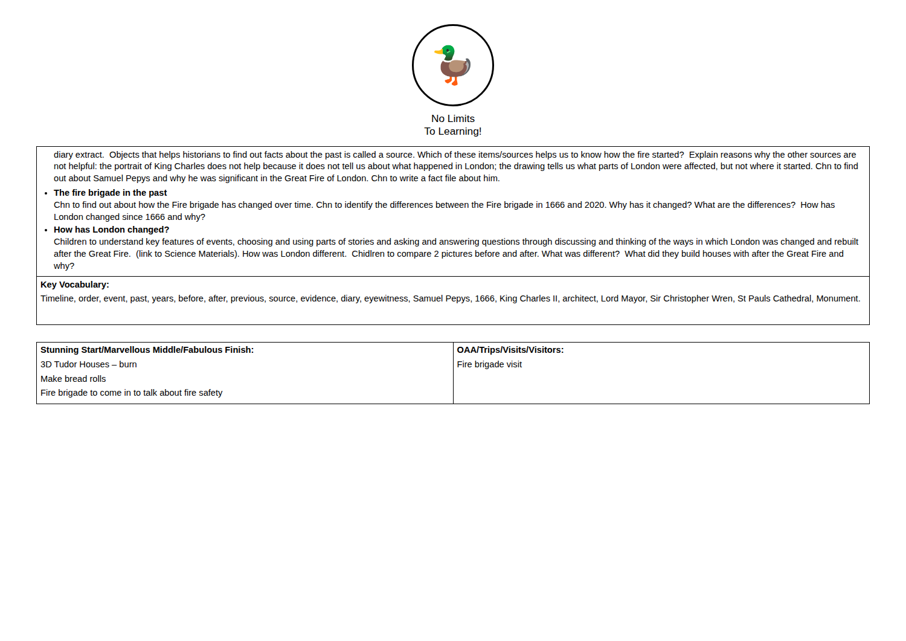🦆
No Limits
To Learning!
| diary extract. Objects that helps historians to find out facts about the past is called a source. Which of these items/sources helps us to know how the fire started? Explain reasons why the other sources are not helpful: the portrait of King Charles does not help because it does not tell us about what happened in London; the drawing tells us what parts of London were affected, but not where it started. Chn to find out about Samuel Pepys and why he was significant in the Great Fire of London. Chn to write a fact file about him. The fire brigade in the past Chn to find out about how the Fire brigade has changed over time. Chn to identify the differences between the Fire brigade in 1666 and 2020. Why has it changed? What are the differences? How has London changed since 1666 and why? How has London changed? Children to understand key features of events, choosing and using parts of stories and asking and answering questions through discussing and thinking of the ways in which London was changed and rebuilt after the Great Fire. (link to Science Materials). How was London different. Chidlren to compare 2 pictures before and after. What was different? What did they build houses with after the Great Fire and why? |
| Key Vocabulary: Timeline, order, event, past, years, before, after, previous, source, evidence, diary, eyewitness, Samuel Pepys, 1666, King Charles II, architect, Lord Mayor, Sir Christopher Wren, St Pauls Cathedral, Monument. |
| Stunning Start/Marvellous Middle/Fabulous Finish: 3D Tudor Houses – burn Make bread rolls Fire brigade to come in to talk about fire safety | OAA/Trips/Visits/Visitors: Fire brigade visit |